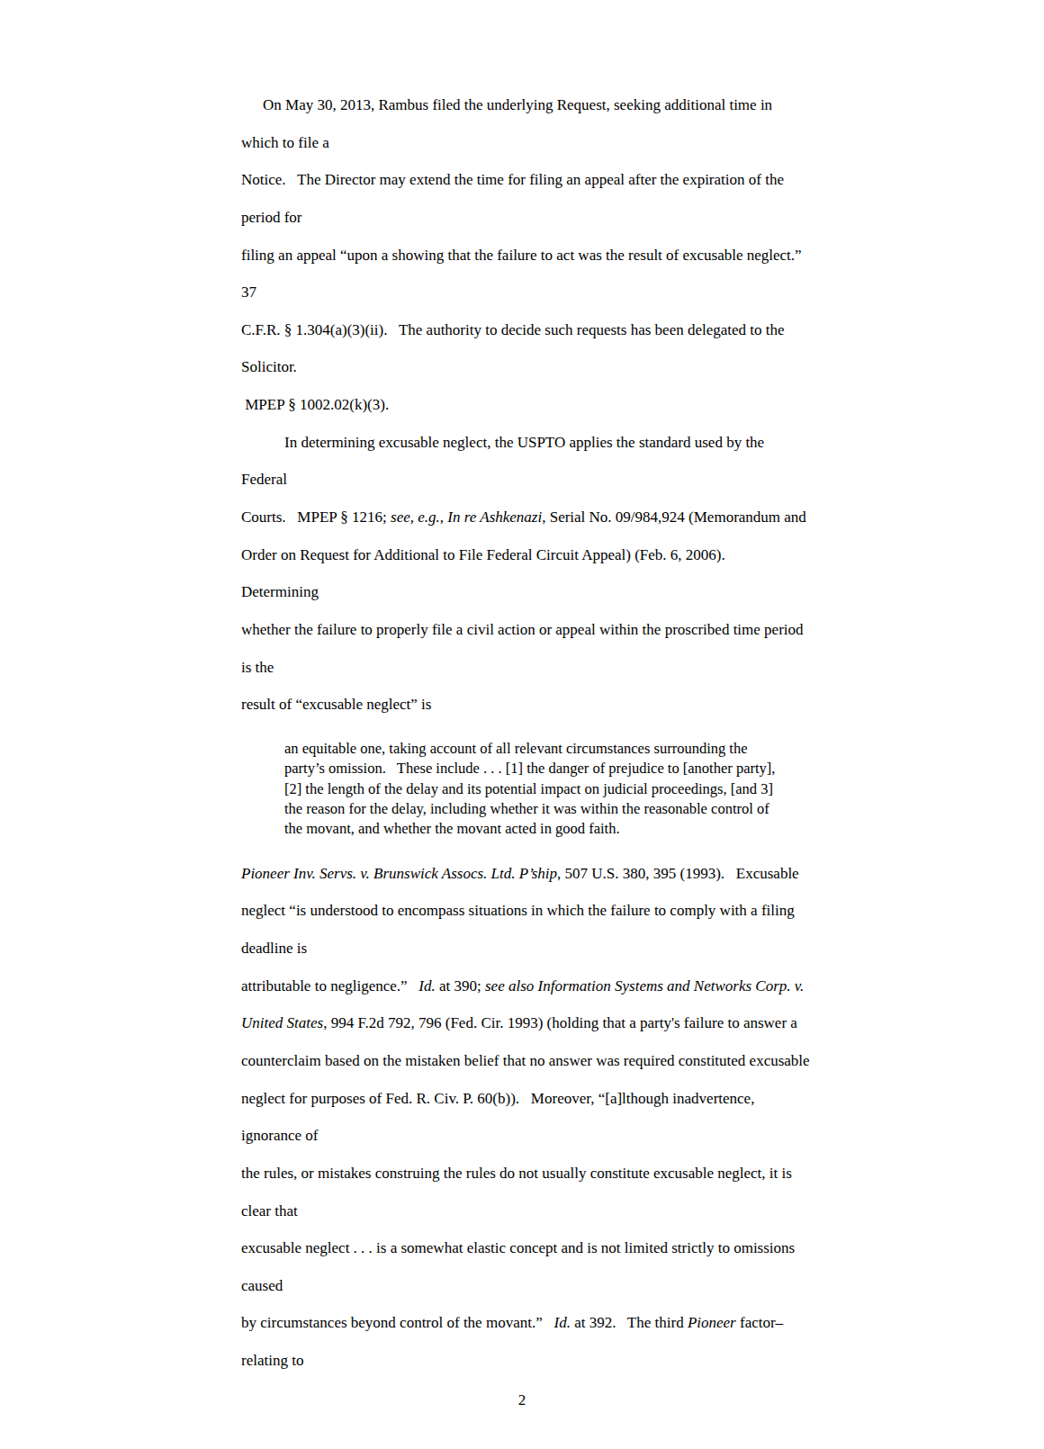On May 30, 2013, Rambus filed the underlying Request, seeking additional time in which to file a
Notice. The Director may extend the time for filing an appeal after the expiration of the period for
filing an appeal “upon a showing that the failure to act was the result of excusable neglect.” 37
C.F.R. § 1.304(a)(3)(ii). The authority to decide such requests has been delegated to the Solicitor.
MPEP § 1002.02(k)(3).
In determining excusable neglect, the USPTO applies the standard used by the Federal
Courts. MPEP § 1216; see, e.g., In re Ashkenazi, Serial No. 09/984,924 (Memorandum and
Order on Request for Additional to File Federal Circuit Appeal) (Feb. 6, 2006). Determining
whether the failure to properly file a civil action or appeal within the proscribed time period is the
result of “excusable neglect” is
an equitable one, taking account of all relevant circumstances surrounding the
party’s omission. These include . . . [1] the danger of prejudice to [another party],
[2] the length of the delay and its potential impact on judicial proceedings, [and 3]
the reason for the delay, including whether it was within the reasonable control of
the movant, and whether the movant acted in good faith.
Pioneer Inv. Servs. v. Brunswick Assocs. Ltd. P’ship, 507 U.S. 380, 395 (1993). Excusable
neglect “is understood to encompass situations in which the failure to comply with a filing deadline is
attributable to negligence.” Id. at 390; see also Information Systems and Networks Corp. v.
United States, 994 F.2d 792, 796 (Fed. Cir. 1993) (holding that a party's failure to answer a
counterclaim based on the mistaken belief that no answer was required constituted excusable
neglect for purposes of Fed. R. Civ. P. 60(b)). Moreover, “[a]lthough inadvertence, ignorance of
the rules, or mistakes construing the rules do not usually constitute excusable neglect, it is clear that
excusable neglect . . . is a somewhat elastic concept and is not limited strictly to omissions caused
by circumstances beyond control of the movant.” Id. at 392. The third Pioneer factor–relating to
2